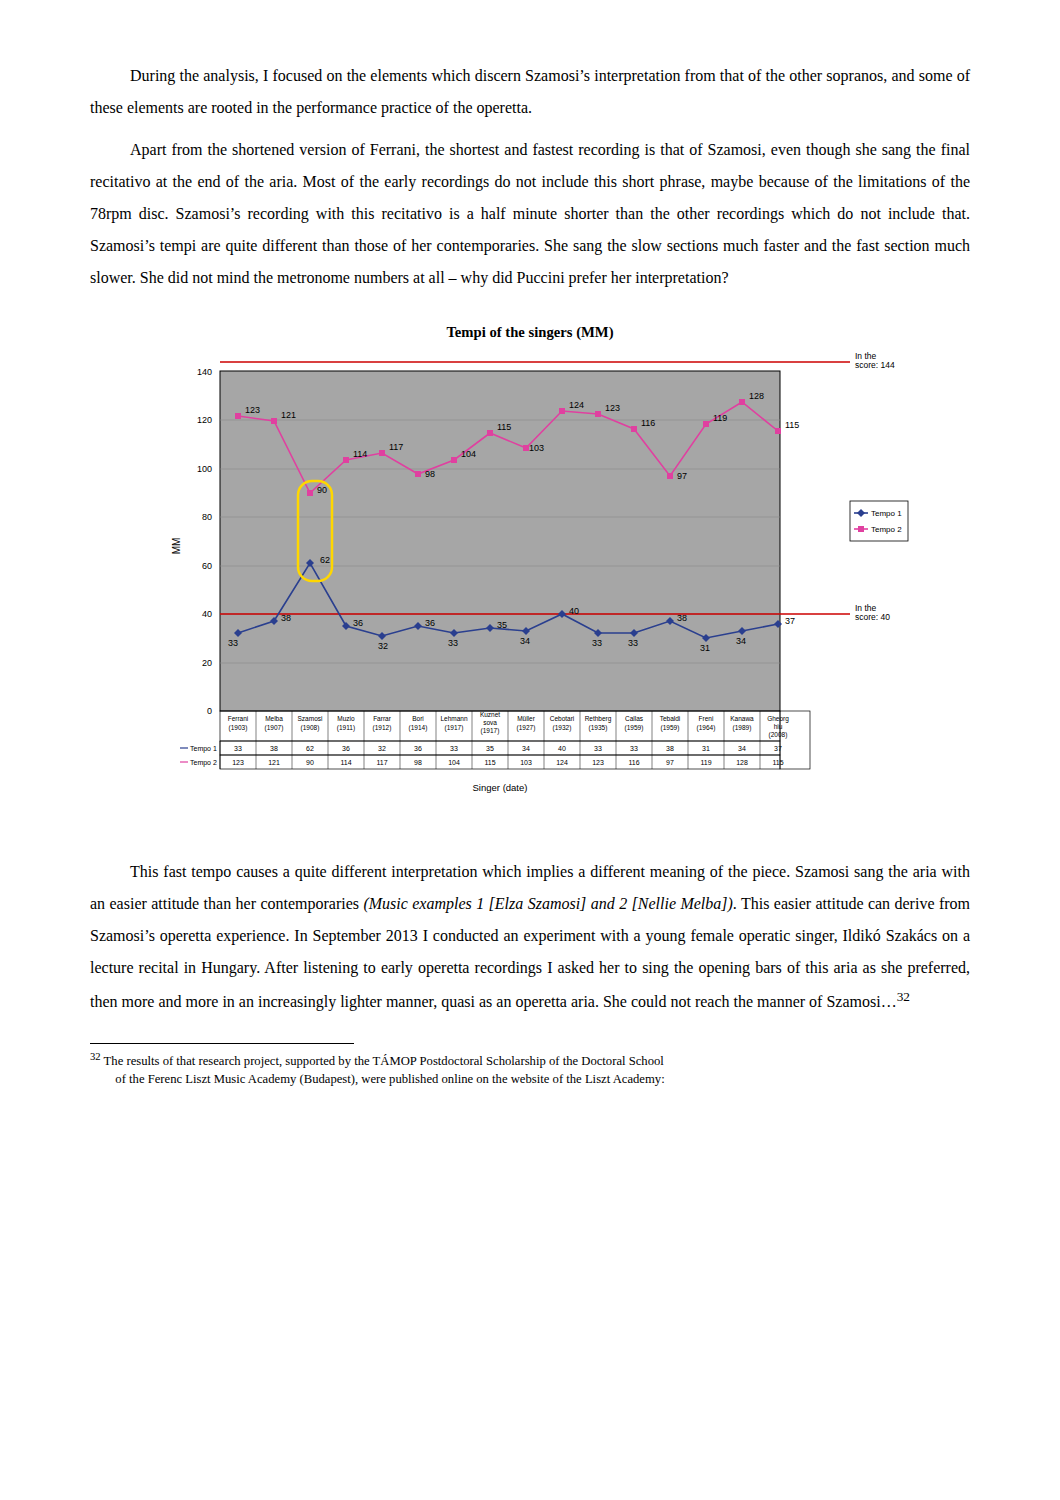During the analysis, I focused on the elements which discern Szamosi’s interpretation from that of the other sopranos, and some of these elements are rooted in the performance practice of the operetta.
Apart from the shortened version of Ferrani, the shortest and fastest recording is that of Szamosi, even though she sang the final recitativo at the end of the aria. Most of the early recordings do not include this short phrase, maybe because of the limitations of the 78rpm disc. Szamosi’s recording with this recitativo is a half minute shorter than the other recordings which do not include that. Szamosi’s tempi are quite different than those of her contemporaries. She sang the slow sections much faster and the fast section much slower. She did not mind the metronome numbers at all – why did Puccini prefer her interpretation?
Tempi of the singers (MM)
140 120 100 80 60 40 20 0 MM In the score: 144 In the score: 40 123 121 90 114 117 98 104 115 103 124 123 116 97 119 128 115 33 38 62 36 32 36 33 35 34 40 33 33 38 31 34 37 Tempo 1 Tempo 2 Ferrani(1903) Melba(1907) Szamosi(1908) Muzio(1911) Farrar(1912) Bori(1914) Lehmann(1917) Kuznetsova(1917) Müller(1927) Cebotari(1932) Rethberg(1935) Callas(1959) Tebaldi(1959) Freni(1964) Kanawa(1989) Gheorghiu(2008) Tempo 1 Tempo 2 33386236 32363335 34403333 38313437 12312190114 11798104115 103124123116 97119128115 Singer (date)
This fast tempo causes a quite different interpretation which implies a different meaning of the piece. Szamosi sang the aria with an easier attitude than her contemporaries (Music examples 1 [Elza Szamosi] and 2 [Nellie Melba]). This easier attitude can derive from Szamosi’s operetta experience. In September 2013 I conducted an experiment with a young female operatic singer, Ildikó Szakács on a lecture recital in Hungary. After listening to early operetta recordings I asked her to sing the opening bars of this aria as she preferred, then more and more in an increasingly lighter manner, quasi as an operetta aria. She could not reach the manner of Szamosi…32
32 The results of that research project, supported by the TÁMOP Postdoctoral Scholarship of the Doctoral School of the Ferenc Liszt Music Academy (Budapest), were published online on the website of the Liszt Academy: